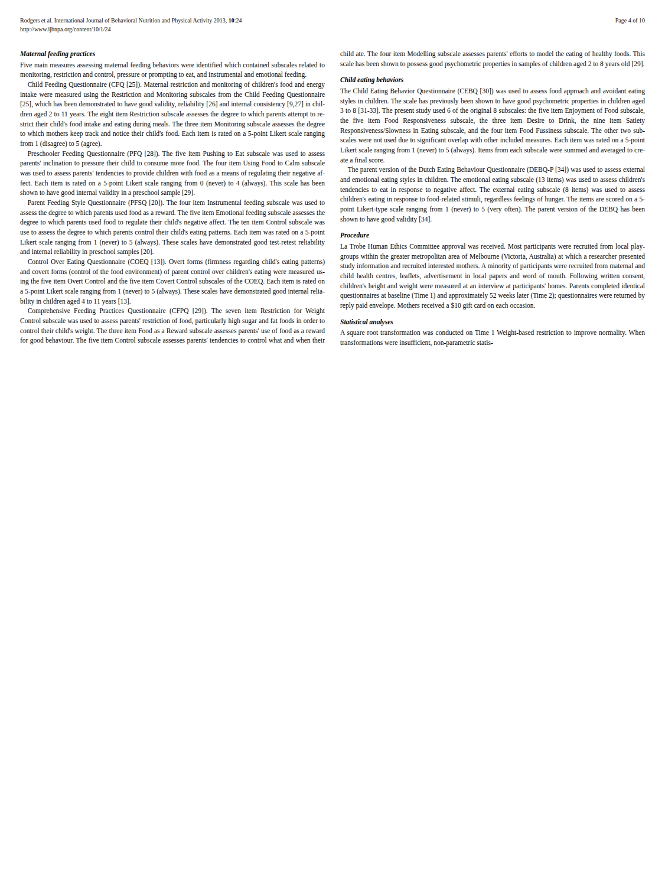Rodgers et al. International Journal of Behavioral Nutrition and Physical Activity 2013, 10:24 http://www.ijbnpa.org/content/10/1/24
Page 4 of 10
Maternal feeding practices
Five main measures assessing maternal feeding behaviors were identified which contained subscales related to monitoring, restriction and control, pressure or prompting to eat, and instrumental and emotional feeding.
Child Feeding Questionnaire (CFQ [25]). Maternal restriction and monitoring of children's food and energy intake were measured using the Restriction and Monitoring subscales from the Child Feeding Questionnaire [25], which has been demonstrated to have good validity, reliability [26] and internal consistency [9,27] in children aged 2 to 11 years. The eight item Restriction subscale assesses the degree to which parents attempt to restrict their child's food intake and eating during meals. The three item Monitoring subscale assesses the degree to which mothers keep track and notice their child's food. Each item is rated on a 5-point Likert scale ranging from 1 (disagree) to 5 (agree).
Preschooler Feeding Questionnaire (PFQ [28]). The five item Pushing to Eat subscale was used to assess parents' inclination to pressure their child to consume more food. The four item Using Food to Calm subscale was used to assess parents' tendencies to provide children with food as a means of regulating their negative affect. Each item is rated on a 5-point Likert scale ranging from 0 (never) to 4 (always). This scale has been shown to have good internal validity in a preschool sample [29].
Parent Feeding Style Questionnaire (PFSQ [20]). The four item Instrumental feeding subscale was used to assess the degree to which parents used food as a reward. The five item Emotional feeding subscale assesses the degree to which parents used food to regulate their child's negative affect. The ten item Control subscale was use to assess the degree to which parents control their child's eating patterns. Each item was rated on a 5-point Likert scale ranging from 1 (never) to 5 (always). These scales have demonstrated good test-retest reliability and internal reliability in preschool samples [20].
Control Over Eating Questionnaire (COEQ [13]). Overt forms (firmness regarding child's eating patterns) and covert forms (control of the food environment) of parent control over children's eating were measured using the five item Overt Control and the five item Covert Control subscales of the COEQ. Each item is rated on a 5-point Likert scale ranging from 1 (never) to 5 (always). These scales have demonstrated good internal reliability in children aged 4 to 11 years [13].
Comprehensive Feeding Practices Questionnaire (CFPQ [29]). The seven item Restriction for Weight Control subscale was used to assess parents' restriction of food, particularly high sugar and fat foods in order to control their child's weight. The three item Food as a Reward subscale assesses parents' use of food as a reward for good behaviour. The five item Control subscale assesses parents' tendencies to control what and when their child ate. The four item Modelling subscale assesses parents' efforts to model the eating of healthy foods. This scale has been shown to possess good psychometric properties in samples of children aged 2 to 8 years old [29].
Child eating behaviors
The Child Eating Behavior Questionnaire (CEBQ [30]) was used to assess food approach and avoidant eating styles in children. The scale has previously been shown to have good psychometric properties in children aged 3 to 8 [31-33]. The present study used 6 of the original 8 subscales: the five item Enjoyment of Food subscale, the five item Food Responsiveness subscale, the three item Desire to Drink, the nine item Satiety Responsiveness/Slowness in Eating subscale, and the four item Food Fussiness subscale. The other two subscales were not used due to significant overlap with other included measures. Each item was rated on a 5-point Likert scale ranging from 1 (never) to 5 (always). Items from each subscale were summed and averaged to create a final score.
The parent version of the Dutch Eating Behaviour Questionnaire (DEBQ-P [34]) was used to assess external and emotional eating styles in children. The emotional eating subscale (13 items) was used to assess children's tendencies to eat in response to negative affect. The external eating subscale (8 items) was used to assess children's eating in response to food-related stimuli, regardless feelings of hunger. The items are scored on a 5-point Likert-type scale ranging from 1 (never) to 5 (very often). The parent version of the DEBQ has been shown to have good validity [34].
Procedure
La Trobe Human Ethics Committee approval was received. Most participants were recruited from local playgroups within the greater metropolitan area of Melbourne (Victoria, Australia) at which a researcher presented study information and recruited interested mothers. A minority of participants were recruited from maternal and child health centres, leaflets, advertisement in local papers and word of mouth. Following written consent, children's height and weight were measured at an interview at participants' homes. Parents completed identical questionnaires at baseline (Time 1) and approximately 52 weeks later (Time 2); questionnaires were returned by reply paid envelope. Mothers received a $10 gift card on each occasion.
Statistical analyses
A square root transformation was conducted on Time 1 Weight-based restriction to improve normality. When transformations were insufficient, non-parametric statis-